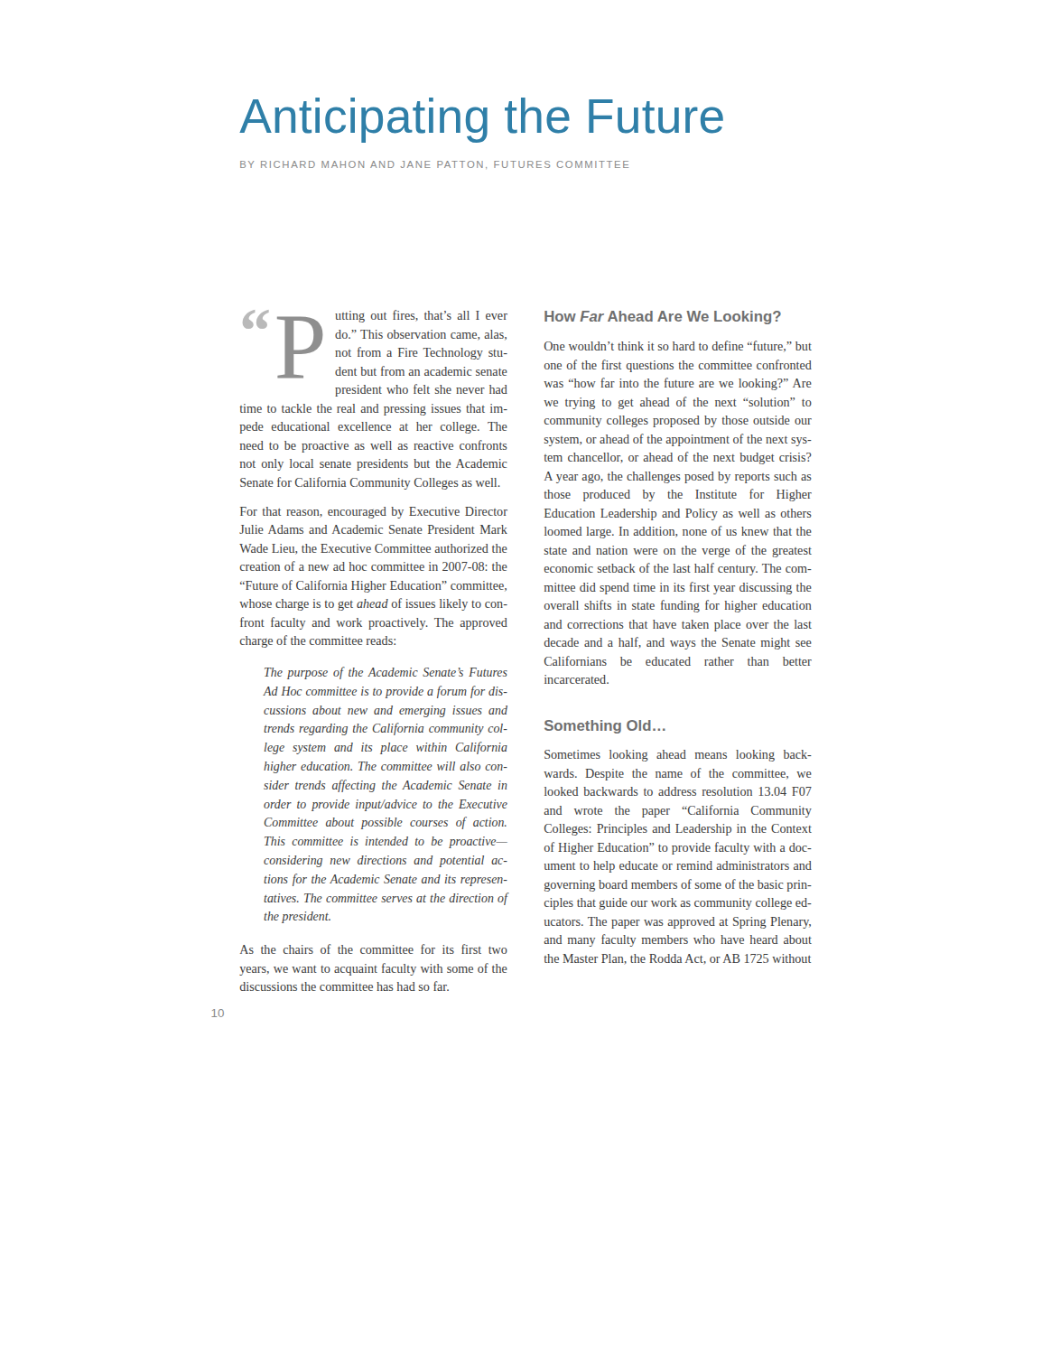Anticipating the Future
by Richard Mahon and Jane Patton, Futures Committee
“Putting out fires, that’s all I ever do.” This observation came, alas, not from a Fire Technology student but from an academic senate president who felt she never had time to tackle the real and pressing issues that impede educational excellence at her college. The need to be proactive as well as reactive confronts not only local senate presidents but the Academic Senate for California Community Colleges as well.
For that reason, encouraged by Executive Director Julie Adams and Academic Senate President Mark Wade Lieu, the Executive Committee authorized the creation of a new ad hoc committee in 2007-08: the “Future of California Higher Education” committee, whose charge is to get ahead of issues likely to confront faculty and work proactively. The approved charge of the committee reads:
The purpose of the Academic Senate’s Futures Ad Hoc committee is to provide a forum for discussions about new and emerging issues and trends regarding the California community college system and its place within California higher education. The committee will also consider trends affecting the Academic Senate in order to provide input/advice to the Executive Committee about possible courses of action. This committee is intended to be proactive—considering new directions and potential actions for the Academic Senate and its representatives. The committee serves at the direction of the president.
As the chairs of the committee for its first two years, we want to acquaint faculty with some of the discussions the committee has had so far.
How Far Ahead Are We Looking?
One wouldn’t think it so hard to define “future,” but one of the first questions the committee confronted was “how far into the future are we looking?” Are we trying to get ahead of the next “solution” to community colleges proposed by those outside our system, or ahead of the appointment of the next system chancellor, or ahead of the next budget crisis? A year ago, the challenges posed by reports such as those produced by the Institute for Higher Education Leadership and Policy as well as others loomed large. In addition, none of us knew that the state and nation were on the verge of the greatest economic setback of the last half century. The committee did spend time in its first year discussing the overall shifts in state funding for higher education and corrections that have taken place over the last decade and a half, and ways the Senate might see Californians be educated rather than better incarcerated.
Something Old…
Sometimes looking ahead means looking backwards. Despite the name of the committee, we looked backwards to address resolution 13.04 F07 and wrote the paper “California Community Colleges: Principles and Leadership in the Context of Higher Education” to provide faculty with a document to help educate or remind administrators and governing board members of some of the basic principles that guide our work as community college educators. The paper was approved at Spring Plenary, and many faculty members who have heard about the Master Plan, the Rodda Act, or AB 1725 without
10